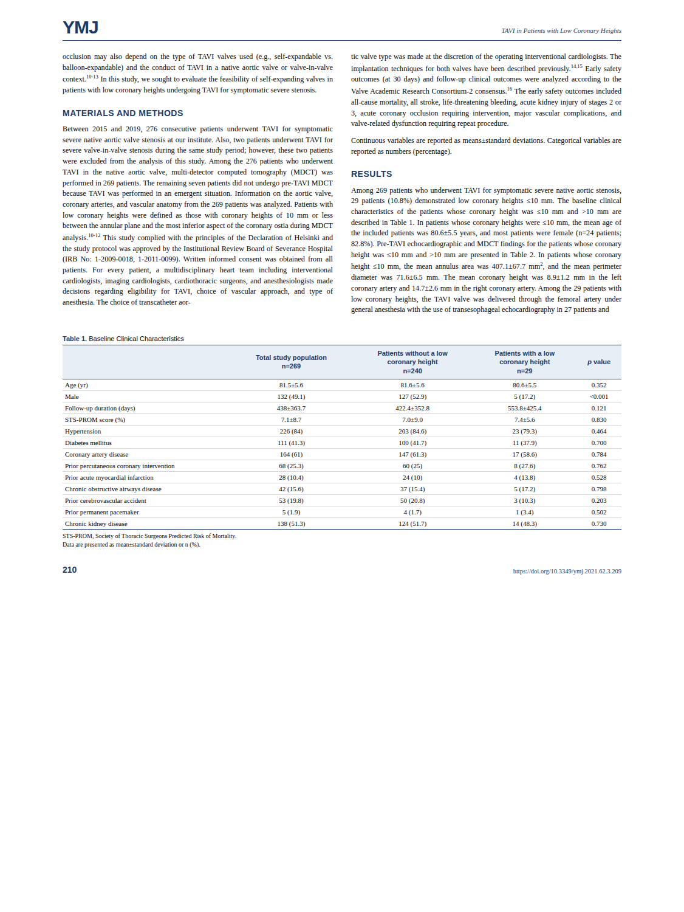YMJ
TAVI in Patients with Low Coronary Heights
occlusion may also depend on the type of TAVI valves used (e.g., self-expandable vs. balloon-expandable) and the conduct of TAVI in a native aortic valve or valve-in-valve context.10-13 In this study, we sought to evaluate the feasibility of self-expanding valves in patients with low coronary heights undergoing TAVI for symptomatic severe stenosis.
MATERIALS AND METHODS
Between 2015 and 2019, 276 consecutive patients underwent TAVI for symptomatic severe native aortic valve stenosis at our institute. Also, two patients underwent TAVI for severe valve-in-valve stenosis during the same study period; however, these two patients were excluded from the analysis of this study. Among the 276 patients who underwent TAVI in the native aortic valve, multi-detector computed tomography (MDCT) was performed in 269 patients. The remaining seven patients did not undergo pre-TAVI MDCT because TAVI was performed in an emergent situation. Information on the aortic valve, coronary arteries, and vascular anatomy from the 269 patients was analyzed. Patients with low coronary heights were defined as those with coronary heights of 10 mm or less between the annular plane and the most inferior aspect of the coronary ostia during MDCT analysis.10-12 This study complied with the principles of the Declaration of Helsinki and the study protocol was approved by the Institutional Review Board of Severance Hospital (IRB No: 1-2009-0018, 1-2011-0099). Written informed consent was obtained from all patients. For every patient, a multidisciplinary heart team including interventional cardiologists, imaging cardiologists, cardiothoracic surgeons, and anesthesiologists made decisions regarding eligibility for TAVI, choice of vascular approach, and type of anesthesia. The choice of transcatheter aor-
tic valve type was made at the discretion of the operating interventional cardiologists. The implantation techniques for both valves have been described previously.14,15 Early safety outcomes (at 30 days) and follow-up clinical outcomes were analyzed according to the Valve Academic Research Consortium-2 consensus.16 The early safety outcomes included all-cause mortality, all stroke, life-threatening bleeding, acute kidney injury of stages 2 or 3, acute coronary occlusion requiring intervention, major vascular complications, and valve-related dysfunction requiring repeat procedure.
Continuous variables are reported as means±standard deviations. Categorical variables are reported as numbers (percentage).
RESULTS
Among 269 patients who underwent TAVI for symptomatic severe native aortic stenosis, 29 patients (10.8%) demonstrated low coronary heights ≤10 mm. The baseline clinical characteristics of the patients whose coronary height was ≤10 mm and >10 mm are described in Table 1. In patients whose coronary heights were ≤10 mm, the mean age of the included patients was 80.6±5.5 years, and most patients were female (n=24 patients; 82.8%). Pre-TAVI echocardiographic and MDCT findings for the patients whose coronary height was ≤10 mm and >10 mm are presented in Table 2. In patients whose coronary height ≤10 mm, the mean annulus area was 407.1±67.7 mm2, and the mean perimeter diameter was 71.6±6.5 mm. The mean coronary height was 8.9±1.2 mm in the left coronary artery and 14.7±2.6 mm in the right coronary artery. Among the 29 patients with low coronary heights, the TAVI valve was delivered through the femoral artery under general anesthesia with the use of transesophageal echocardiography in 27 patients and
Table 1. Baseline Clinical Characteristics
| | Total study population n=269 | Patients without a low coronary height n=240 | Patients with a low coronary height n=29 | p value |
| --- | --- | --- | --- | --- |
| Age (yr) | 81.5±5.6 | 81.6±5.6 | 80.6±5.5 | 0.352 |
| Male | 132 (49.1) | 127 (52.9) | 5 (17.2) | <0.001 |
| Follow-up duration (days) | 438±363.7 | 422.4±352.8 | 553.8±425.4 | 0.121 |
| STS-PROM score (%) | 7.1±8.7 | 7.0±9.0 | 7.4±5.6 | 0.830 |
| Hypertension | 226 (84) | 203 (84.6) | 23 (79.3) | 0.464 |
| Diabetes mellitus | 111 (41.3) | 100 (41.7) | 11 (37.9) | 0.700 |
| Coronary artery disease | 164 (61) | 147 (61.3) | 17 (58.6) | 0.784 |
| Prior percutaneous coronary intervention | 68 (25.3) | 60 (25) | 8 (27.6) | 0.762 |
| Prior acute myocardial infarction | 28 (10.4) | 24 (10) | 4 (13.8) | 0.528 |
| Chronic obstructive airways disease | 42 (15.6) | 37 (15.4) | 5 (17.2) | 0.798 |
| Prior cerebrovascular accident | 53 (19.8) | 50 (20.8) | 3 (10.3) | 0.203 |
| Prior permanent pacemaker | 5 (1.9) | 4 (1.7) | 1 (3.4) | 0.502 |
| Chronic kidney disease | 138 (51.3) | 124 (51.7) | 14 (48.3) | 0.730 |
STS-PROM, Society of Thoracic Surgeons Predicted Risk of Mortality.
Data are presented as mean±standard deviation or n (%).
210
https://doi.org/10.3349/ymj.2021.62.3.209